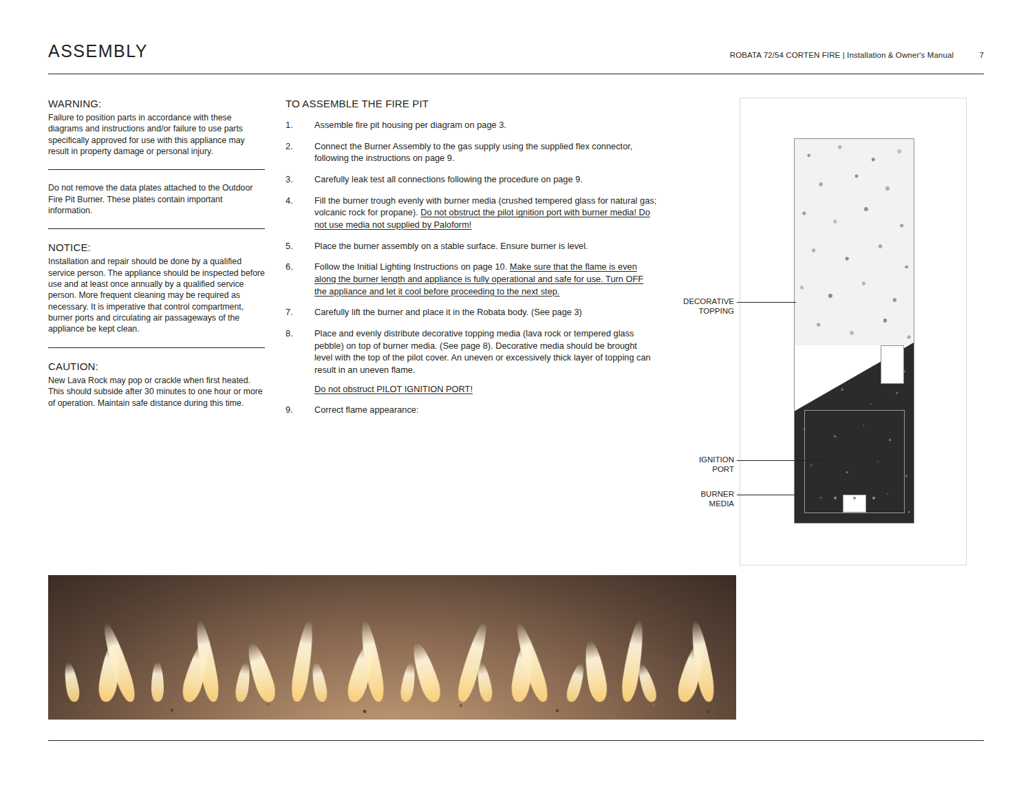ASSEMBLY
ROBATA 72/54 CORTEN FIRE | Installation & Owner's Manual 7
WARNING:
Failure to position parts in accordance with these diagrams and instructions and/or failure to use parts specifically approved for use with this appliance may result in property damage or personal injury.
Do not remove the data plates attached to the Outdoor Fire Pit Burner. These plates contain important information.
NOTICE:
Installation and repair should be done by a qualified service person. The appliance should be inspected before use and at least once annually by a qualified service person. More frequent cleaning may be required as necessary. It is imperative that control compartment, burner ports and circulating air passageways of the appliance be kept clean.
CAUTION:
New Lava Rock may pop or crackle when first heated. This should subside after 30 minutes to one hour or more of operation. Maintain safe distance during this time.
TO ASSEMBLE THE FIRE PIT
Assemble fire pit housing per diagram on page 3.
Connect the Burner Assembly to the gas supply using the supplied flex connector, following the instructions on page 9.
Carefully leak test all connections following the procedure on page 9.
Fill the burner trough evenly with burner media (crushed tempered glass for natural gas; volcanic rock for propane). Do not obstruct the pilot ignition port with burner media! Do not use media not supplied by Paloform!
Place the burner assembly on a stable surface. Ensure burner is level.
Follow the Initial Lighting Instructions on page 10. Make sure that the flame is even along the burner length and appliance is fully operational and safe for use. Turn OFF the appliance and let it cool before proceeding to the next step.
Carefully lift the burner and place it in the Robata body. (See page 3)
Place and evenly distribute decorative topping media (lava rock or tempered glass pebble) on top of burner media. (See page 8). Decorative media should be brought level with the top of the pilot cover. An uneven or excessively thick layer of topping can result in an uneven flame.
Do not obstruct PILOT IGNITION PORT!
Correct flame appearance:
DECORATIVE
TOPPING
IGNITION
PORT
BURNER
MEDIA